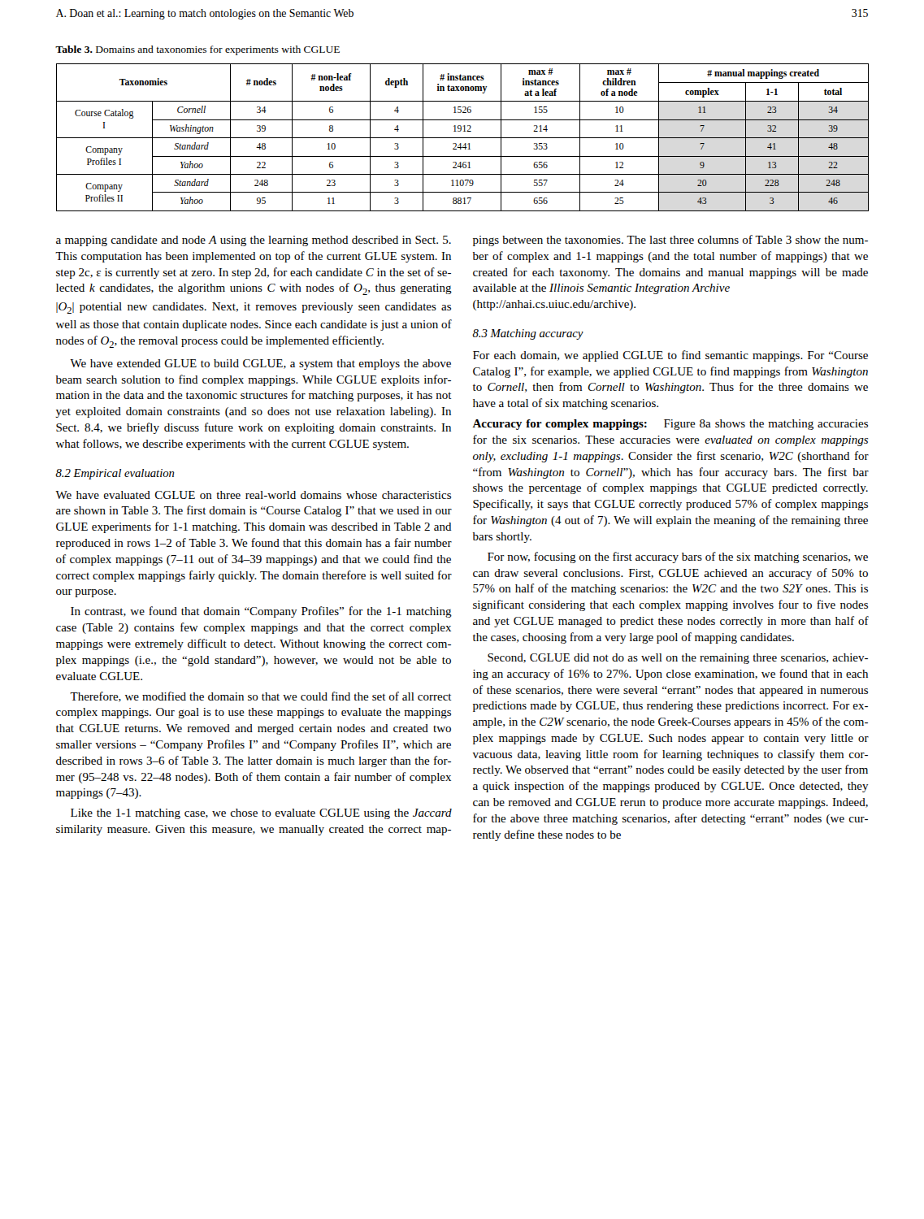A. Doan et al.: Learning to match ontologies on the Semantic Web 315
Table 3. Domains and taxonomies for experiments with CGLUE
| Taxonomies | # nodes | # non-leaf nodes | depth | # instances in taxonomy | max # instances at a leaf | max # children of a node | # manual mappings created |
| --- | --- | --- | --- | --- | --- | --- | --- |
| complex | 1-1 | total |
| Course Catalog I | Cornell | 34 | 6 | 4 | 1526 | 155 | 10 | 11 | 23 | 34 |
| Washington | 39 | 8 | 4 | 1912 | 214 | 11 | 7 | 32 | 39 |
| Company Profiles I | Standard | 48 | 10 | 3 | 2441 | 353 | 10 | 7 | 41 | 48 |
| Yahoo | 22 | 6 | 3 | 2461 | 656 | 12 | 9 | 13 | 22 |
| Company Profiles II | Standard | 248 | 23 | 3 | 11079 | 557 | 24 | 20 | 228 | 248 |
| Yahoo | 95 | 11 | 3 | 8817 | 656 | 25 | 43 | 3 | 46 |
a mapping candidate and node A using the learning method described in Sect. 5. This computation has been implemented on top of the current GLUE system. In step 2c, ε is currently set at zero. In step 2d, for each candidate C in the set of selected k candidates, the algorithm unions C with nodes of O2, thus generating |O2| potential new candidates. Next, it removes previously seen candidates as well as those that contain duplicate nodes. Since each candidate is just a union of nodes of O2, the removal process could be implemented efficiently.
We have extended GLUE to build CGLUE, a system that employs the above beam search solution to find complex mappings. While CGLUE exploits information in the data and the taxonomic structures for matching purposes, it has not yet exploited domain constraints (and so does not use relaxation labeling). In Sect. 8.4, we briefly discuss future work on exploiting domain constraints. In what follows, we describe experiments with the current CGLUE system.
8.2 Empirical evaluation
We have evaluated CGLUE on three real-world domains whose characteristics are shown in Table 3. The first domain is “Course Catalog I” that we used in our GLUE experiments for 1-1 matching. This domain was described in Table 2 and reproduced in rows 1–2 of Table 3. We found that this domain has a fair number of complex mappings (7–11 out of 34–39 mappings) and that we could find the correct complex mappings fairly quickly. The domain therefore is well suited for our purpose.
In contrast, we found that domain “Company Profiles” for the 1-1 matching case (Table 2) contains few complex mappings and that the correct complex mappings were extremely difficult to detect. Without knowing the correct complex mappings (i.e., the “gold standard”), however, we would not be able to evaluate CGLUE.
Therefore, we modified the domain so that we could find the set of all correct complex mappings. Our goal is to use these mappings to evaluate the mappings that CGLUE returns. We removed and merged certain nodes and created two smaller versions – “Company Profiles I” and “Company Profiles II”, which are described in rows 3–6 of Table 3. The latter domain is much larger than the former (95–248 vs. 22–48 nodes). Both of them contain a fair number of complex mappings (7–43).
Like the 1-1 matching case, we chose to evaluate CGLUE using the Jaccard similarity measure. Given this measure, we manually created the correct mappings between the taxonomies. The last three columns of Table 3 show the number of complex and 1-1 mappings (and the total number of mappings) that we created for each taxonomy. The domains and manual mappings will be made available at the Illinois Semantic Integration Archive
(http://anhai.cs.uiuc.edu/archive).
8.3 Matching accuracy
For each domain, we applied CGLUE to find semantic mappings. For “Course Catalog I”, for example, we applied CGLUE to find mappings from Washington to Cornell, then from Cornell to Washington. Thus for the three domains we have a total of six matching scenarios.
Accuracy for complex mappings: Figure 8a shows the matching accuracies for the six scenarios. These accuracies were evaluated on complex mappings only, excluding 1-1 mappings. Consider the first scenario, W2C (shorthand for “from Washington to Cornell”), which has four accuracy bars. The first bar shows the percentage of complex mappings that CGLUE predicted correctly. Specifically, it says that CGLUE correctly produced 57% of complex mappings for Washington (4 out of 7). We will explain the meaning of the remaining three bars shortly.
For now, focusing on the first accuracy bars of the six matching scenarios, we can draw several conclusions. First, CGLUE achieved an accuracy of 50% to 57% on half of the matching scenarios: the W2C and the two S2Y ones. This is significant considering that each complex mapping involves four to five nodes and yet CGLUE managed to predict these nodes correctly in more than half of the cases, choosing from a very large pool of mapping candidates.
Second, CGLUE did not do as well on the remaining three scenarios, achieving an accuracy of 16% to 27%. Upon close examination, we found that in each of these scenarios, there were several “errant” nodes that appeared in numerous predictions made by CGLUE, thus rendering these predictions incorrect. For example, in the C2W scenario, the node Greek-Courses appears in 45% of the complex mappings made by CGLUE. Such nodes appear to contain very little or vacuous data, leaving little room for learning techniques to classify them correctly. We observed that “errant” nodes could be easily detected by the user from a quick inspection of the mappings produced by CGLUE. Once detected, they can be removed and CGLUE rerun to produce more accurate mappings. Indeed, for the above three matching scenarios, after detecting “errant” nodes (we currently define these nodes to be